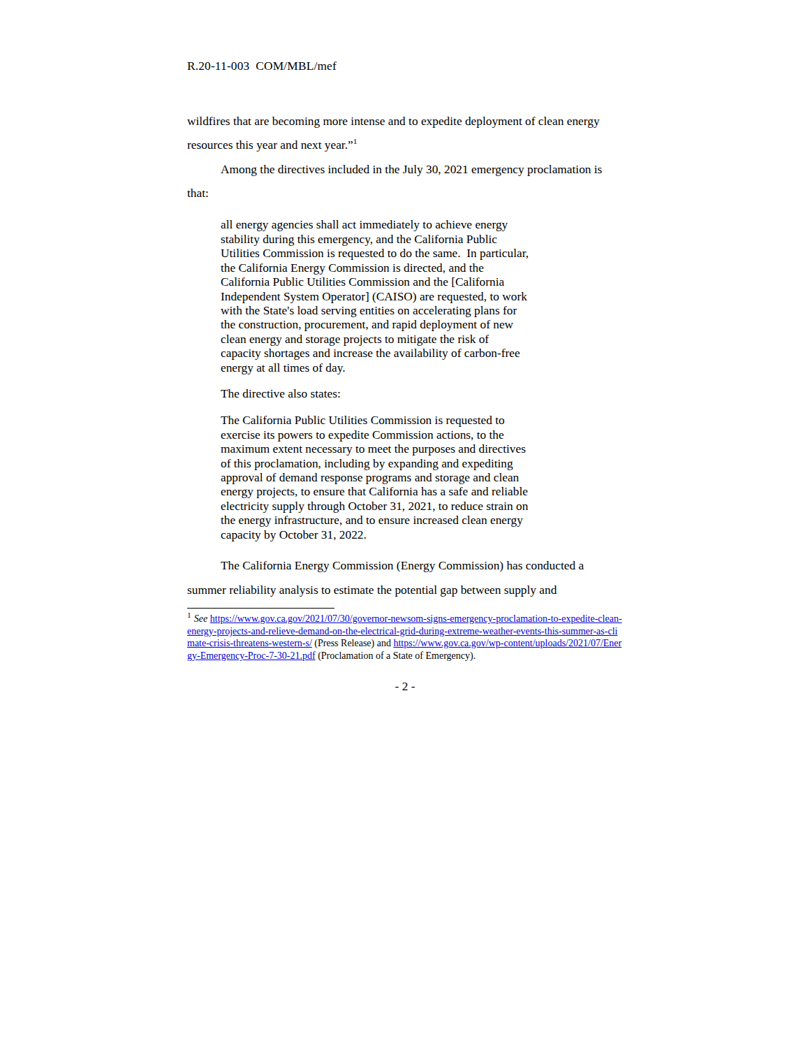R.20-11-003 COM/MBL/mef
wildfires that are becoming more intense and to expedite deployment of clean energy resources this year and next year.”1
Among the directives included in the July 30, 2021 emergency proclamation is that:
all energy agencies shall act immediately to achieve energy stability during this emergency, and the California Public Utilities Commission is requested to do the same. In particular, the California Energy Commission is directed, and the California Public Utilities Commission and the [California Independent System Operator] (CAISO) are requested, to work with the State's load serving entities on accelerating plans for the construction, procurement, and rapid deployment of new clean energy and storage projects to mitigate the risk of capacity shortages and increase the availability of carbon-free energy at all times of day.
The directive also states:
The California Public Utilities Commission is requested to exercise its powers to expedite Commission actions, to the maximum extent necessary to meet the purposes and directives of this proclamation, including by expanding and expediting approval of demand response programs and storage and clean energy projects, to ensure that California has a safe and reliable electricity supply through October 31, 2021, to reduce strain on the energy infrastructure, and to ensure increased clean energy capacity by October 31, 2022.
The California Energy Commission (Energy Commission) has conducted a summer reliability analysis to estimate the potential gap between supply and
1 See https://www.gov.ca.gov/2021/07/30/governor-newsom-signs-emergency-proclamation-to-expedite-clean-energy-projects-and-relieve-demand-on-the-electrical-grid-during-extreme-weather-events-this-summer-as-climate-crisis-threatens-western-s/ (Press Release) and https://www.gov.ca.gov/wp-content/uploads/2021/07/Energy-Emergency-Proc-7-30-21.pdf (Proclamation of a State of Emergency).
- 2 -